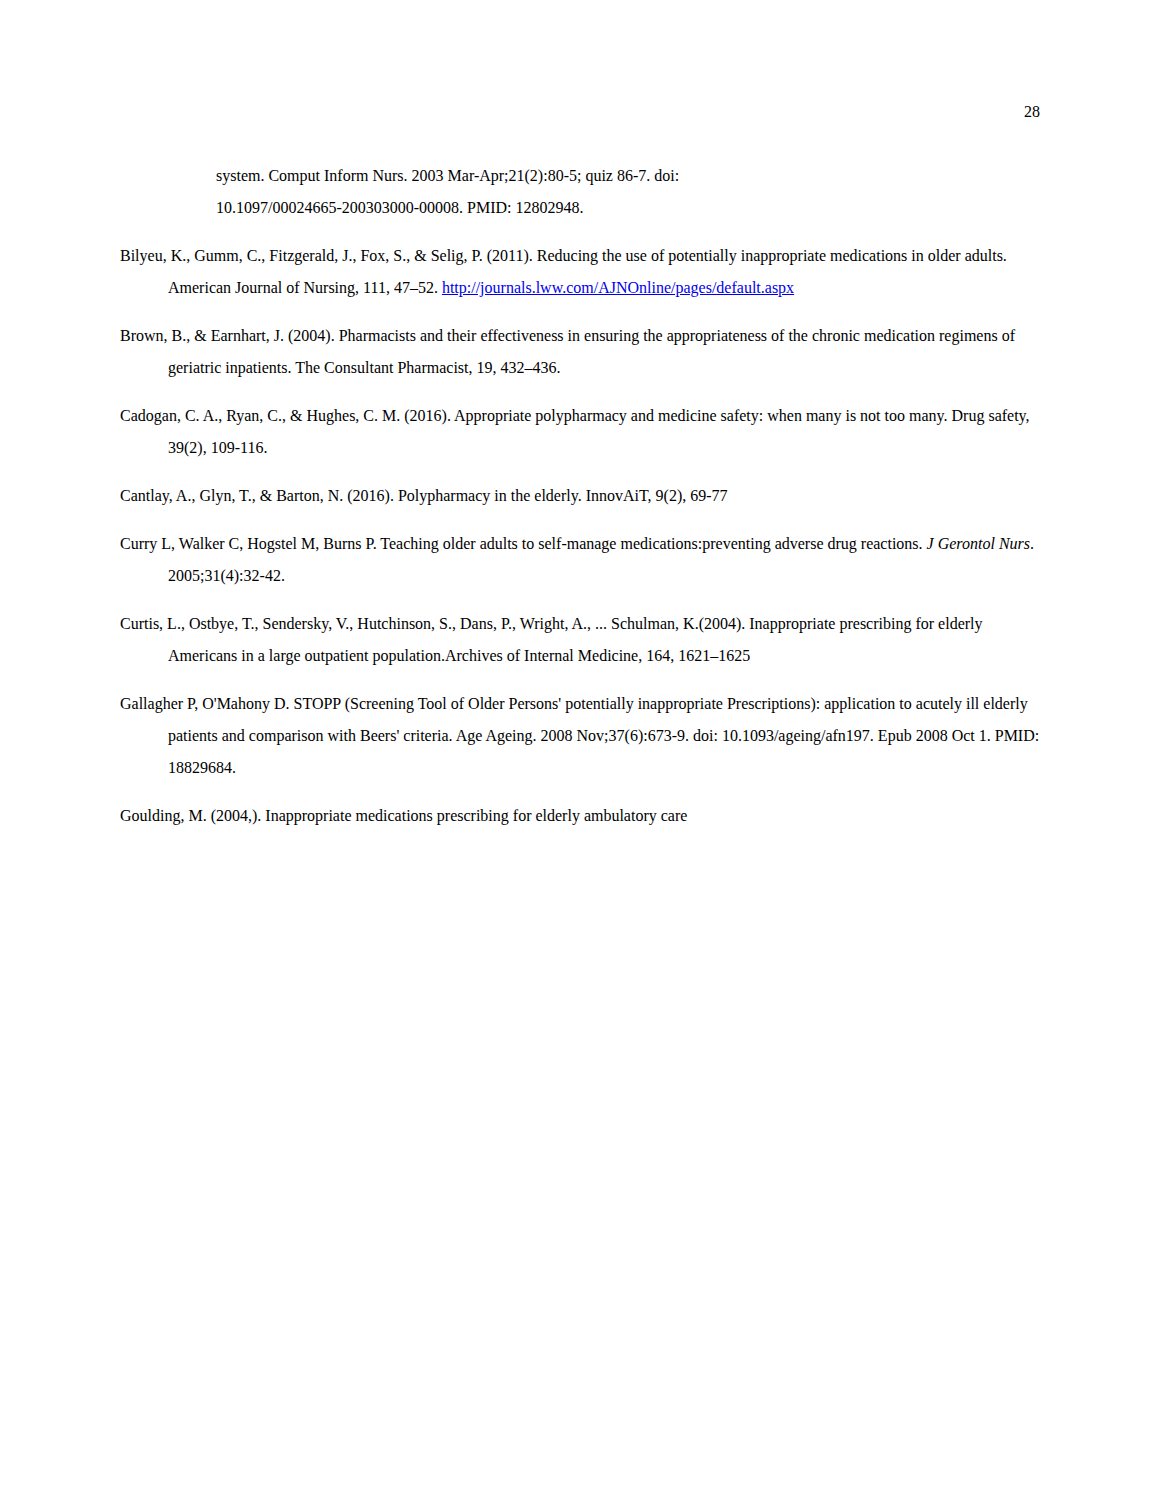28
system. Comput Inform Nurs. 2003 Mar-Apr;21(2):80-5; quiz 86-7. doi:
10.1097/00024665-200303000-00008. PMID: 12802948.
Bilyeu, K., Gumm, C., Fitzgerald, J., Fox, S., & Selig, P. (2011). Reducing the use of potentially inappropriate medications in older adults. American Journal of Nursing, 111, 47–52. http://journals.lww.com/AJNOnline/pages/default.aspx
Brown, B., & Earnhart, J. (2004). Pharmacists and their effectiveness in ensuring the appropriateness of the chronic medication regimens of geriatric inpatients. The Consultant Pharmacist, 19, 432–436.
Cadogan, C. A., Ryan, C., & Hughes, C. M. (2016). Appropriate polypharmacy and medicine safety: when many is not too many. Drug safety, 39(2), 109-116.
Cantlay, A., Glyn, T., & Barton, N. (2016). Polypharmacy in the elderly. InnovAiT, 9(2), 69-77
Curry L, Walker C, Hogstel M, Burns P. Teaching older adults to self-manage medications:preventing adverse drug reactions. J Gerontol Nurs. 2005;31(4):32-42.
Curtis, L., Ostbye, T., Sendersky, V., Hutchinson, S., Dans, P., Wright, A., ... Schulman, K.(2004). Inappropriate prescribing for elderly Americans in a large outpatient population.Archives of Internal Medicine, 164, 1621–1625
Gallagher P, O'Mahony D. STOPP (Screening Tool of Older Persons' potentially inappropriate Prescriptions): application to acutely ill elderly patients and comparison with Beers' criteria. Age Ageing. 2008 Nov;37(6):673-9. doi: 10.1093/ageing/afn197. Epub 2008 Oct 1. PMID: 18829684.
Goulding, M. (2004,). Inappropriate medications prescribing for elderly ambulatory care